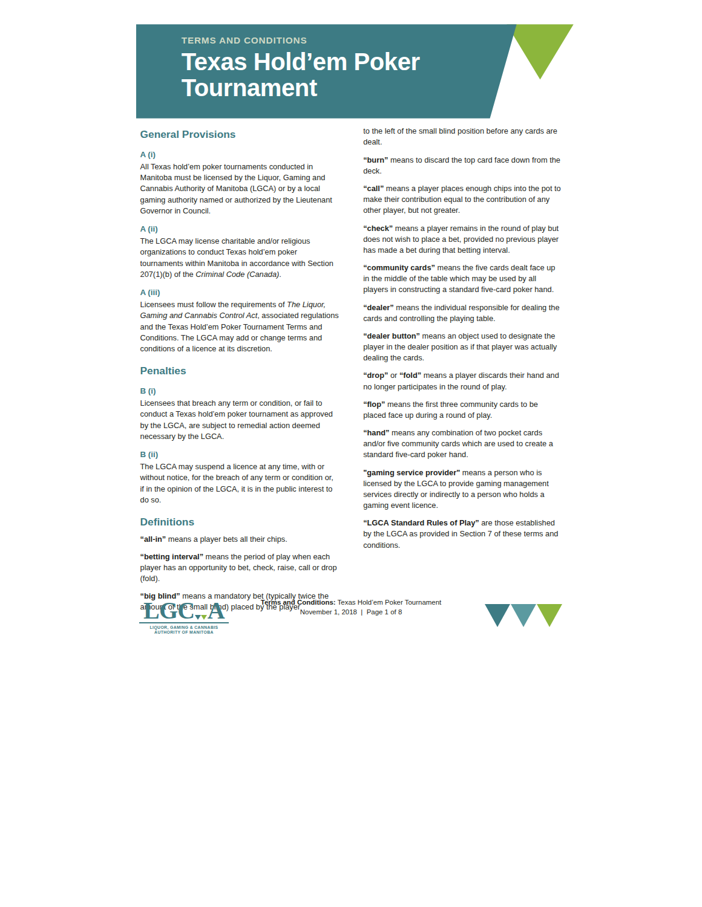Terms and Conditions
Texas Hold’em Poker
Tournament
General Provisions
A (i)
All Texas hold’em poker tournaments conducted in Manitoba must be licensed by the Liquor, Gaming and Cannabis Authority of Manitoba (LGCA) or by a local gaming authority named or authorized by the Lieutenant Governor in Council.
A (ii)
The LGCA may license charitable and/or religious organizations to conduct Texas hold’em poker tournaments within Manitoba in accordance with Section 207(1)(b) of the Criminal Code (Canada).
A (iii)
Licensees must follow the requirements of The Liquor, Gaming and Cannabis Control Act, associated regulations and the Texas Hold’em Poker Tournament Terms and Conditions. The LGCA may add or change terms and conditions of a licence at its discretion.
Penalties
B (i)
Licensees that breach any term or condition, or fail to conduct a Texas hold’em poker tournament as approved by the LGCA, are subject to remedial action deemed necessary by the LGCA.
B (ii)
The LGCA may suspend a licence at any time, with or without notice, for the breach of any term or condition or, if in the opinion of the LGCA, it is in the public interest to do so.
Definitions
“all-in” means a player bets all their chips.
“betting interval” means the period of play when each player has an opportunity to bet, check, raise, call or drop (fold).
“big blind” means a mandatory bet (typically twice the amount of the small blind) placed by the player
to the left of the small blind position before any cards are dealt.
“burn” means to discard the top card face down from the deck.
“call” means a player places enough chips into the pot to make their contribution equal to the contribution of any other player, but not greater.
“check” means a player remains in the round of play but does not wish to place a bet, provided no previous player has made a bet during that betting interval.
“community cards” means the five cards dealt face up in the middle of the table which may be used by all players in constructing a standard five-card poker hand.
“dealer” means the individual responsible for dealing the cards and controlling the playing table.
“dealer button” means an object used to designate the player in the dealer position as if that player was actually dealing the cards.
“drop” or “fold” means a player discards their hand and no longer participates in the round of play.
“flop” means the first three community cards to be placed face up during a round of play.
“hand” means any combination of two pocket cards and/or five community cards which are used to create a standard five-card poker hand.
"gaming service provider" means a person who is licensed by the LGCA to provide gaming management services directly or indirectly to a person who holds a gaming event licence.
“LGCA Standard Rules of Play” are those established by the LGCA as provided in Section 7 of these terms and conditions.
Terms and Conditions: Texas Hold’em Poker Tournament
November 1, 2018 | Page 1 of 8
LGC A
LIQUOR, GAMING & CANNABIS
AUTHORITY OF MANITOBA